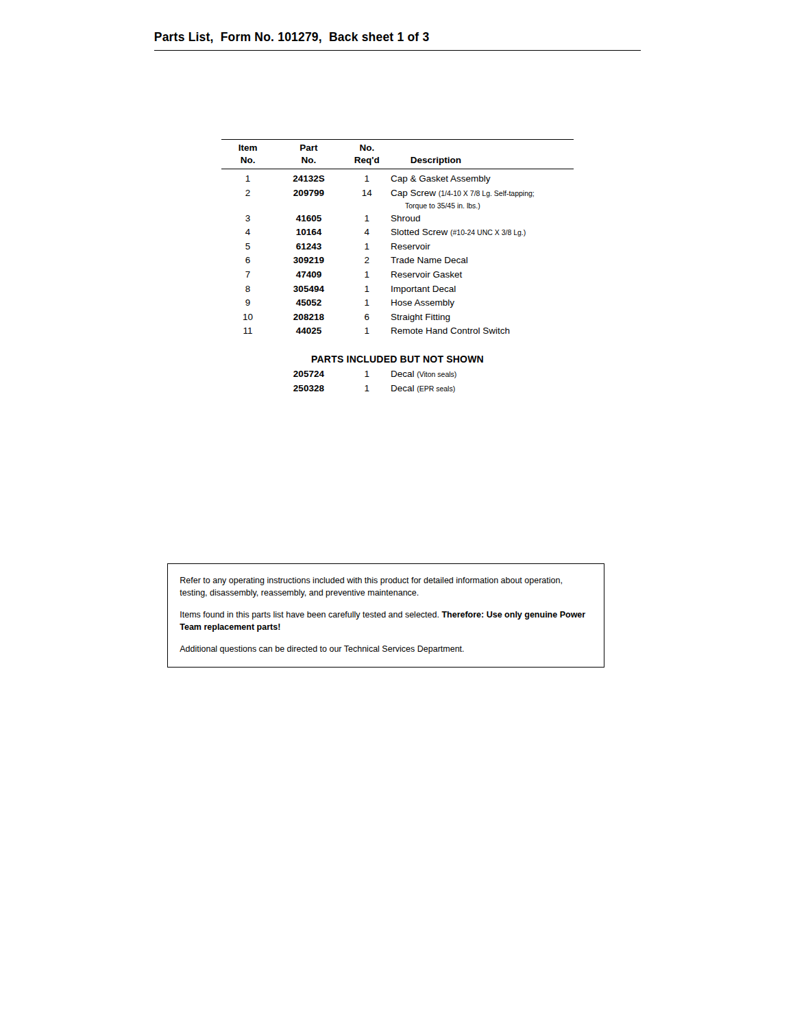Parts List, Form No. 101279, Back sheet 1 of 3
| Item | Part | No. | |
| --- | --- | --- | --- |
| No. | No. | Req'd | Description |
| 1 | 24132S | 1 | Cap & Gasket Assembly |
| 2 | 209799 | 14 | Cap Screw (1/4-10 X 7/8 Lg. Self-tapping; |
| | | | Torque to 35/45 in. lbs.) |
| 3 | 41605 | 1 | Shroud |
| 4 | 10164 | 4 | Slotted Screw (#10-24 UNC X 3/8 Lg.) |
| 5 | 61243 | 1 | Reservoir |
| 6 | 309219 | 2 | Trade Name Decal |
| 7 | 47409 | 1 | Reservoir Gasket |
| 8 | 305494 | 1 | Important Decal |
| 9 | 45052 | 1 | Hose Assembly |
| 10 | 208218 | 6 | Straight Fitting |
| 11 | 44025 | 1 | Remote Hand Control Switch |
PARTS INCLUDED BUT NOT SHOWN
| | 205724 | 1 | Decal (Viton seals) |
| | 250328 | 1 | Decal (EPR seals) |
Refer to any operating instructions included with this product for detailed information about operation, testing, disassembly, reassembly, and preventive maintenance.
Items found in this parts list have been carefully tested and selected. Therefore: Use only genuine Power Team replacement parts!
Additional questions can be directed to our Technical Services Department.